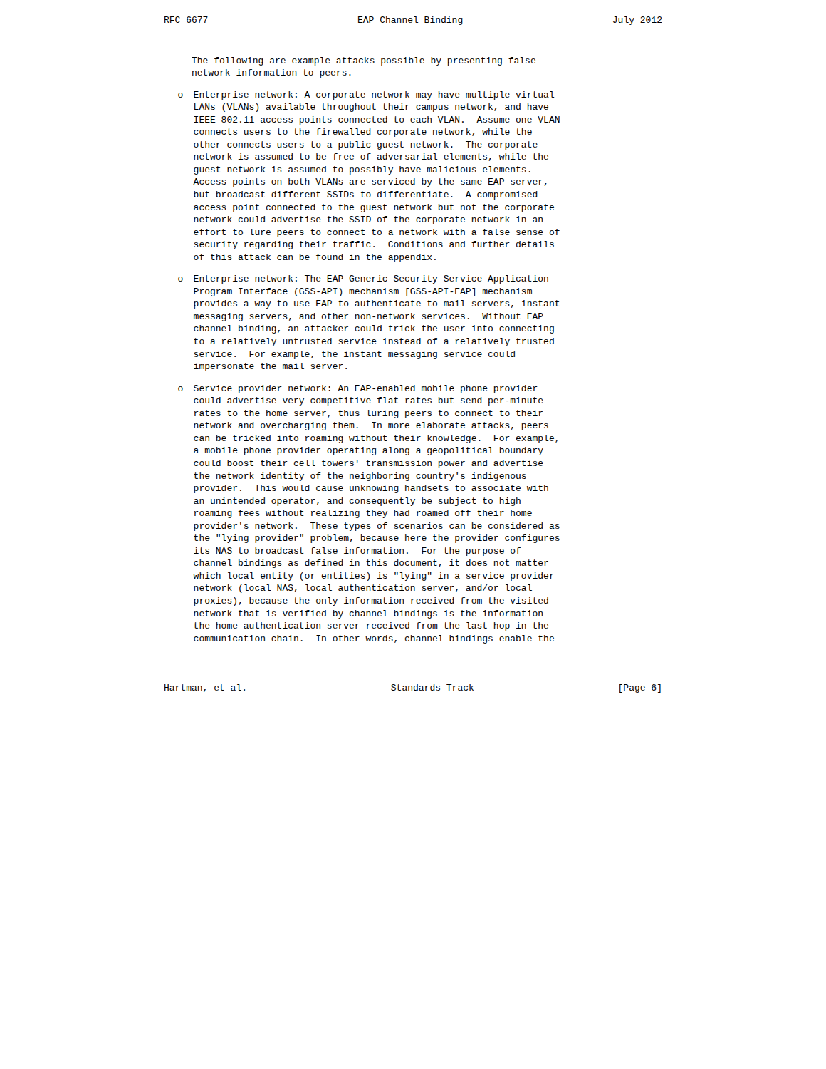RFC 6677 EAP Channel Binding July 2012
The following are example attacks possible by presenting false network information to peers.
Enterprise network: A corporate network may have multiple virtual LANs (VLANs) available throughout their campus network, and have IEEE 802.11 access points connected to each VLAN. Assume one VLAN connects users to the firewalled corporate network, while the other connects users to a public guest network. The corporate network is assumed to be free of adversarial elements, while the guest network is assumed to possibly have malicious elements. Access points on both VLANs are serviced by the same EAP server, but broadcast different SSIDs to differentiate. A compromised access point connected to the guest network but not the corporate network could advertise the SSID of the corporate network in an effort to lure peers to connect to a network with a false sense of security regarding their traffic. Conditions and further details of this attack can be found in the appendix.
Enterprise network: The EAP Generic Security Service Application Program Interface (GSS-API) mechanism [GSS-API-EAP] mechanism provides a way to use EAP to authenticate to mail servers, instant messaging servers, and other non-network services. Without EAP channel binding, an attacker could trick the user into connecting to a relatively untrusted service instead of a relatively trusted service. For example, the instant messaging service could impersonate the mail server.
Service provider network: An EAP-enabled mobile phone provider could advertise very competitive flat rates but send per-minute rates to the home server, thus luring peers to connect to their network and overcharging them. In more elaborate attacks, peers can be tricked into roaming without their knowledge. For example, a mobile phone provider operating along a geopolitical boundary could boost their cell towers' transmission power and advertise the network identity of the neighboring country's indigenous provider. This would cause unknowing handsets to associate with an unintended operator, and consequently be subject to high roaming fees without realizing they had roamed off their home provider's network. These types of scenarios can be considered as the "lying provider" problem, because here the provider configures its NAS to broadcast false information. For the purpose of channel bindings as defined in this document, it does not matter which local entity (or entities) is "lying" in a service provider network (local NAS, local authentication server, and/or local proxies), because the only information received from the visited network that is verified by channel bindings is the information the home authentication server received from the last hop in the communication chain. In other words, channel bindings enable the
Hartman, et al. Standards Track [Page 6]